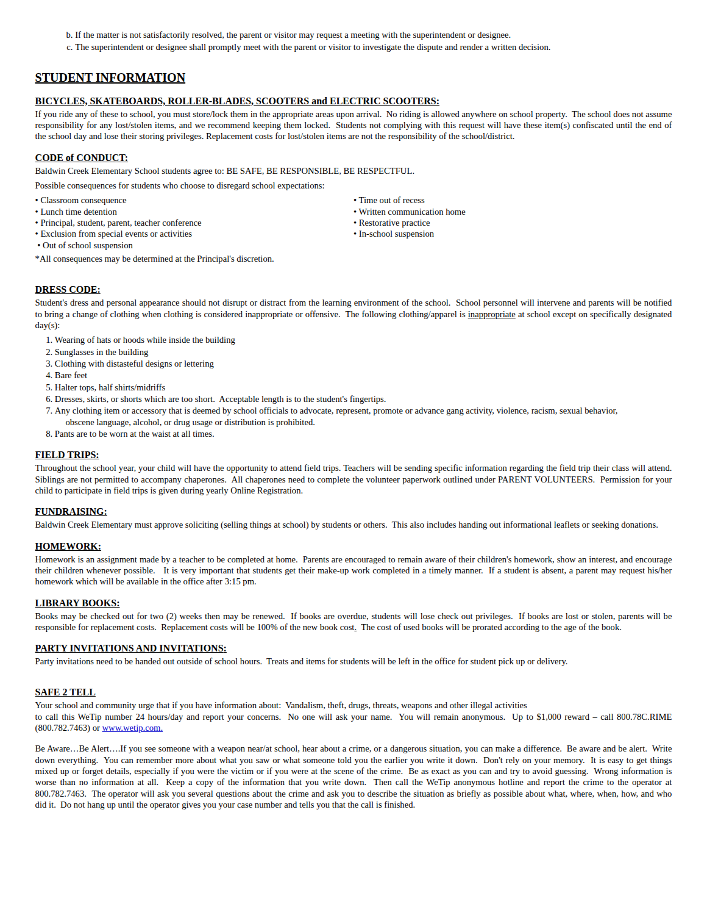If the matter is not satisfactorily resolved, the parent or visitor may request a meeting with the superintendent or designee.
The superintendent or designee shall promptly meet with the parent or visitor to investigate the dispute and render a written decision.
STUDENT INFORMATION
BICYCLES, SKATEBOARDS, ROLLER-BLADES, SCOOTERS and ELECTRIC SCOOTERS:
If you ride any of these to school, you must store/lock them in the appropriate areas upon arrival. No riding is allowed anywhere on school property. The school does not assume responsibility for any lost/stolen items, and we recommend keeping them locked. Students not complying with this request will have these item(s) confiscated until the end of the school day and lose their storing privileges. Replacement costs for lost/stolen items are not the responsibility of the school/district.
CODE of CONDUCT:
Baldwin Creek Elementary School students agree to: BE SAFE, BE RESPONSIBLE, BE RESPECTFUL.
Possible consequences for students who choose to disregard school expectations:
| • Classroom consequence | • Time out of recess |
| • Lunch time detention | • Written communication home |
| • Principal, student, parent, teacher conference | • Restorative practice |
| • Exclusion from special events or activities | • In-school suspension |
| • Out of school suspension | |
*All consequences may be determined at the Principal's discretion.
DRESS CODE:
Student's dress and personal appearance should not disrupt or distract from the learning environment of the school. School personnel will intervene and parents will be notified to bring a change of clothing when clothing is considered inappropriate or offensive. The following clothing/apparel is inappropriate at school except on specifically designated day(s):
Wearing of hats or hoods while inside the building
Sunglasses in the building
Clothing with distasteful designs or lettering
Bare feet
Halter tops, half shirts/midriffs
Dresses, skirts, or shorts which are too short. Acceptable length is to the student's fingertips.
Any clothing item or accessory that is deemed by school officials to advocate, represent, promote or advance gang activity, violence, racism, sexual behavior, obscene language, alcohol, or drug usage or distribution is prohibited.
Pants are to be worn at the waist at all times.
FIELD TRIPS:
Throughout the school year, your child will have the opportunity to attend field trips. Teachers will be sending specific information regarding the field trip their class will attend. Siblings are not permitted to accompany chaperones. All chaperones need to complete the volunteer paperwork outlined under PARENT VOLUNTEERS. Permission for your child to participate in field trips is given during yearly Online Registration.
FUNDRAISING:
Baldwin Creek Elementary must approve soliciting (selling things at school) by students or others. This also includes handing out informational leaflets or seeking donations.
HOMEWORK:
Homework is an assignment made by a teacher to be completed at home. Parents are encouraged to remain aware of their children's homework, show an interest, and encourage their children whenever possible. It is very important that students get their make-up work completed in a timely manner. If a student is absent, a parent may request his/her homework which will be available in the office after 3:15 pm.
LIBRARY BOOKS:
Books may be checked out for two (2) weeks then may be renewed. If books are overdue, students will lose check out privileges. If books are lost or stolen, parents will be responsible for replacement costs. Replacement costs will be 100% of the new book cost. The cost of used books will be prorated according to the age of the book.
PARTY INVITATIONS AND INVITATIONS:
Party invitations need to be handed out outside of school hours. Treats and items for students will be left in the office for student pick up or delivery.
SAFE 2 TELL
Your school and community urge that if you have information about: Vandalism, theft, drugs, threats, weapons and other illegal activities
to call this WeTip number 24 hours/day and report your concerns. No one will ask your name. You will remain anonymous. Up to $1,000 reward – call 800.78C.RIME (800.782.7463) or www.wetip.com.
Be Aware…Be Alert….If you see someone with a weapon near/at school, hear about a crime, or a dangerous situation, you can make a difference. Be aware and be alert. Write down everything. You can remember more about what you saw or what someone told you the earlier you write it down. Don't rely on your memory. It is easy to get things mixed up or forget details, especially if you were the victim or if you were at the scene of the crime. Be as exact as you can and try to avoid guessing. Wrong information is worse than no information at all. Keep a copy of the information that you write down. Then call the WeTip anonymous hotline and report the crime to the operator at 800.782.7463. The operator will ask you several questions about the crime and ask you to describe the situation as briefly as possible about what, where, when, how, and who did it. Do not hang up until the operator gives you your case number and tells you that the call is finished.